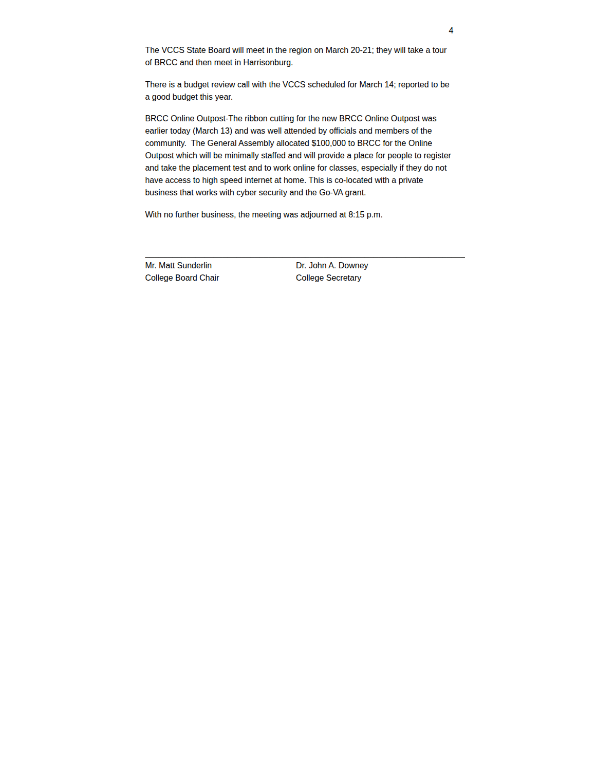4
The VCCS State Board will meet in the region on March 20-21; they will take a tour of BRCC and then meet in Harrisonburg.
There is a budget review call with the VCCS scheduled for March 14; reported to be a good budget this year.
BRCC Online Outpost-The ribbon cutting for the new BRCC Online Outpost was earlier today (March 13) and was well attended by officials and members of the community. The General Assembly allocated $100,000 to BRCC for the Online Outpost which will be minimally staffed and will provide a place for people to register and take the placement test and to work online for classes, especially if they do not have access to high speed internet at home. This is co-located with a private business that works with cyber security and the Go-VA grant.
With no further business, the meeting was adjourned at 8:15 p.m.
| _________________________________ Mr. Matt Sunderlin College Board Chair | _____________________________________ Dr. John A. Downey College Secretary |